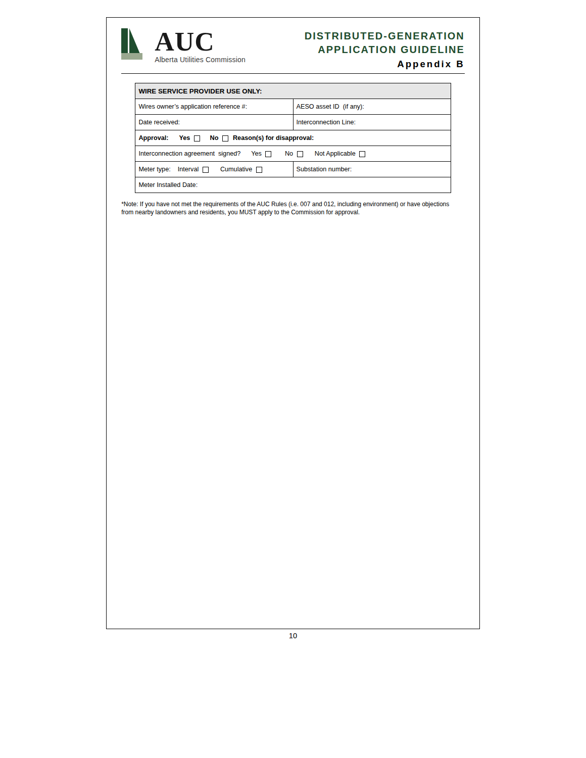AUC
Alberta Utilities Commission
DISTRIBUTED-GENERATION
APPLICATION GUIDELINE
Appendix B
| WIRE SERVICE PROVIDER USE ONLY: |
| Wires owner’s application reference #: | AESO asset ID (if any): |
| Date received: | Interconnection Line: |
| Approval: Yes No Reason(s) for disapproval: |
| Interconnection agreement signed? Yes No Not Applicable |
| Meter type: Interval Cumulative | Substation number: |
| Meter Installed Date: |
*Note: If you have not met the requirements of the AUC Rules (i.e. 007 and 012, including environment) or have objections from nearby landowners and residents, you MUST apply to the Commission for approval.
10